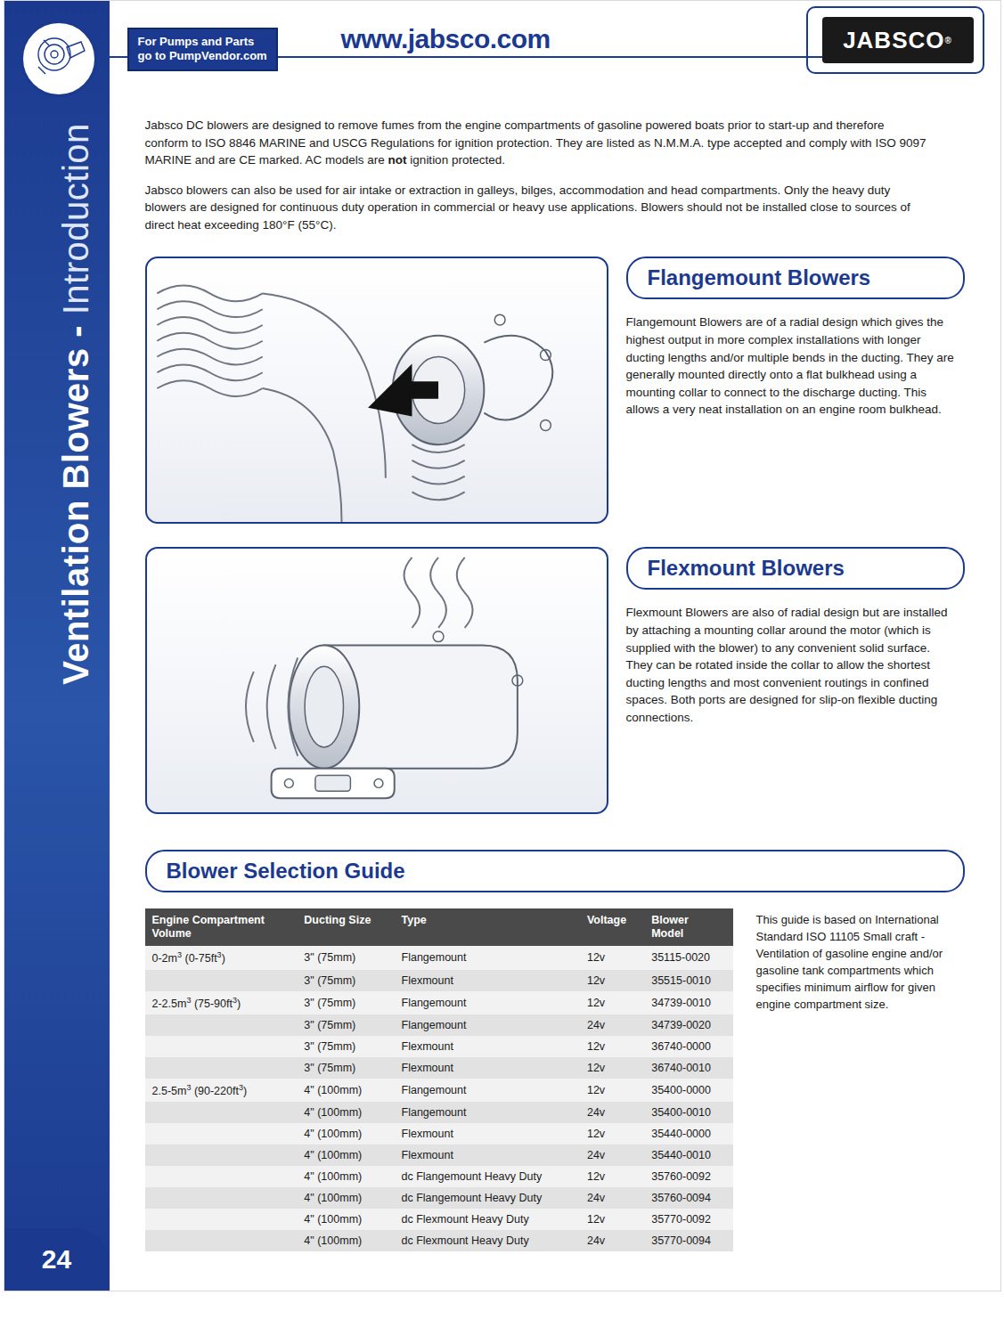Ventilation Blowers - Introduction
24
For Pumps and Parts go to PumpVendor.com
www.jabsco.com
JABSCO®
Jabsco DC blowers are designed to remove fumes from the engine compartments of gasoline powered boats prior to start-up and therefore conform to ISO 8846 MARINE and USCG Regulations for ignition protection. They are listed as N.M.M.A. type accepted and comply with ISO 9097 MARINE and are CE marked. AC models are not ignition protected.
Jabsco blowers can also be used for air intake or extraction in galleys, bilges, accommodation and head compartments. Only the heavy duty blowers are designed for continuous duty operation in commercial or heavy use applications. Blowers should not be installed close to sources of direct heat exceeding 180°F (55°C).
Flangemount Blowers
Flangemount Blowers are of a radial design which gives the highest output in more complex installations with longer ducting lengths and/or multiple bends in the ducting. They are generally mounted directly onto a flat bulkhead using a mounting collar to connect to the discharge ducting. This allows a very neat installation on an engine room bulkhead.
Flexmount Blowers
Flexmount Blowers are also of radial design but are installed by attaching a mounting collar around the motor (which is supplied with the blower) to any convenient solid surface. They can be rotated inside the collar to allow the shortest ducting lengths and most convenient routings in confined spaces. Both ports are designed for slip-on flexible ducting connections.
Blower Selection Guide
| Engine Compartment Volume | Ducting Size | Type | Voltage | Blower Model |
| --- | --- | --- | --- | --- |
| 0-2m 3 (0-75ft 3 ) | 3" (75mm) | Flangemount | 12v | 35115-0020 |
| | 3" (75mm) | Flexmount | 12v | 35515-0010 |
| 2-2.5m 3 (75-90ft 3 ) | 3" (75mm) | Flangemount | 12v | 34739-0010 |
| | 3" (75mm) | Flangemount | 24v | 34739-0020 |
| | 3" (75mm) | Flexmount | 12v | 36740-0000 |
| | 3" (75mm) | Flexmount | 12v | 36740-0010 |
| 2.5-5m 3 (90-220ft 3 ) | 4" (100mm) | Flangemount | 12v | 35400-0000 |
| | 4" (100mm) | Flangemount | 24v | 35400-0010 |
| | 4" (100mm) | Flexmount | 12v | 35440-0000 |
| | 4" (100mm) | Flexmount | 24v | 35440-0010 |
| | 4" (100mm) | dc Flangemount Heavy Duty | 12v | 35760-0092 |
| | 4" (100mm) | dc Flangemount Heavy Duty | 24v | 35760-0094 |
| | 4" (100mm) | dc Flexmount Heavy Duty | 12v | 35770-0092 |
| | 4" (100mm) | dc Flexmount Heavy Duty | 24v | 35770-0094 |
This guide is based on International Standard ISO 11105 Small craft - Ventilation of gasoline engine and/or gasoline tank compartments which specifies minimum airflow for given engine compartment size.